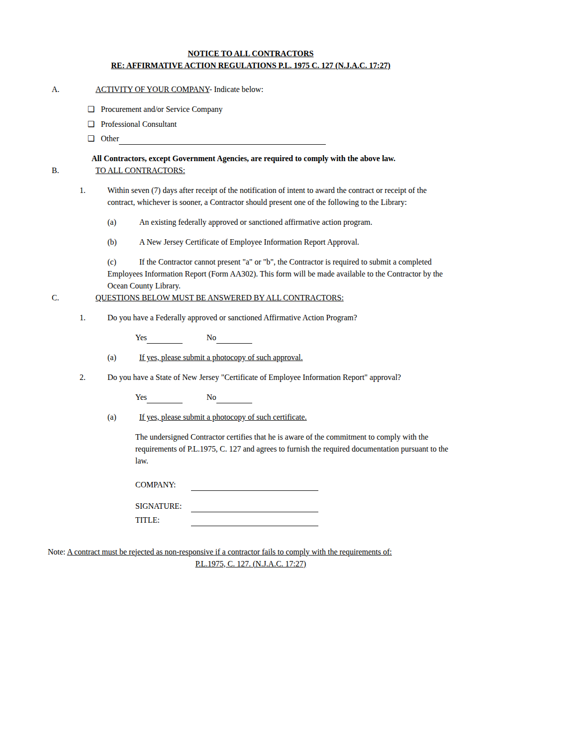NOTICE TO ALL CONTRACTORS
RE: AFFIRMATIVE ACTION REGULATIONS P.L. 1975 C. 127 (N.J.A.C. 17:27)
A.
ACTIVITY OF YOUR COMPANY- Indicate below:
❑Procurement and/or Service Company
❑Professional Consultant
❑Other
All Contractors, except Government Agencies, are required to comply with the above law.
B.
TO ALL CONTRACTORS:
1.
Within seven (7) days after receipt of the notification of intent to award the contract or receipt of the contract, whichever is sooner, a Contractor should present one of the following to the Library:
(a)
An existing federally approved or sanctioned affirmative action program.
(b)
A New Jersey Certificate of Employee Information Report Approval.
(c) If the Contractor cannot present "a" or "b", the Contractor is required to submit a completed Employees Information Report (Form AA302). This form will be made available to the Contractor by the Ocean County Library.
C.
QUESTIONS BELOW MUST BE ANSWERED BY ALL CONTRACTORS:
1.
Do you have a Federally approved or sanctioned Affirmative Action Program?
Yes No
(a)
If yes, please submit a photocopy of such approval.
2.
Do you have a State of New Jersey "Certificate of Employee Information Report" approval?
Yes No
(a)
If yes, please submit a photocopy of such certificate.
The undersigned Contractor certifies that he is aware of the commitment to comply with the requirements of P.L.1975, C. 127 and agrees to furnish the required documentation pursuant to the law.
COMPANY:
SIGNATURE:
TITLE:
Note: A contract must be rejected as non-responsive if a contractor fails to comply with the requirements of:
P.L.1975, C. 127. (N.J.A.C. 17:27)